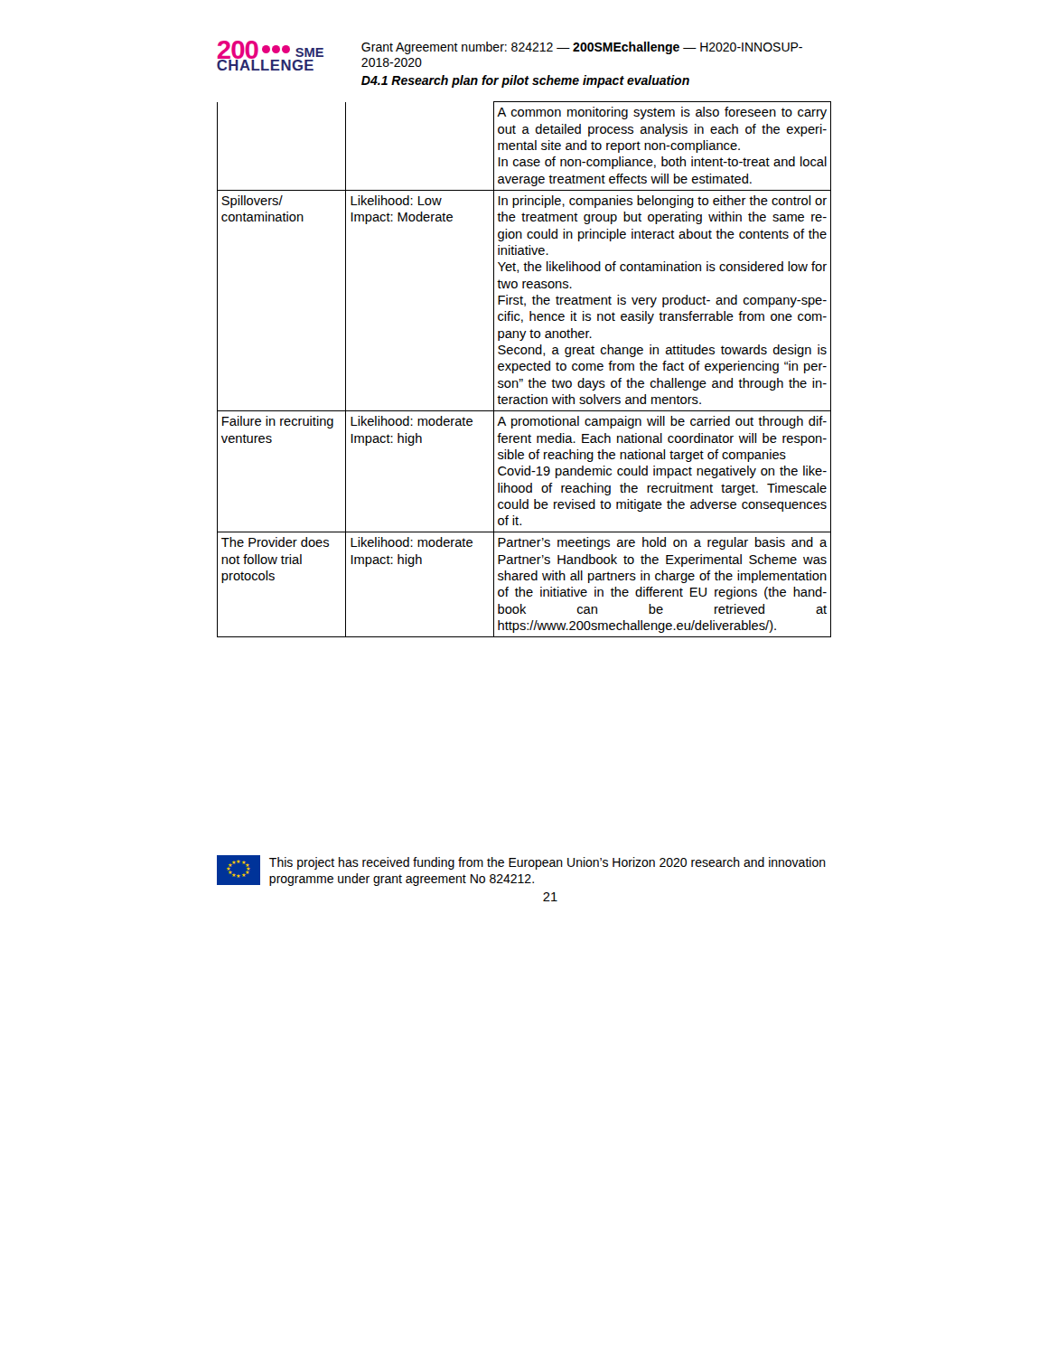200 SME
CHALLENGE
Grant Agreement number: 824212 — 200SMEchallenge — H2020-INNOSUP-2018-2020
D4.1 Research plan for pilot scheme impact evaluation
| | | A common monitoring system is also foreseen to carry out a detailed process analysis in each of the experimental site and to report non-compliance. In case of non-compliance, both intent-to-treat and local average treatment effects will be estimated. |
| Spillovers/ contamination | Likelihood: Low Impact: Moderate | In principle, companies belonging to either the control or the treatment group but operating within the same region could in principle interact about the contents of the initiative. Yet, the likelihood of contamination is considered low for two reasons. First, the treatment is very product- and company-specific, hence it is not easily transferrable from one company to another. Second, a great change in attitudes towards design is expected to come from the fact of experiencing “in person” the two days of the challenge and through the interaction with solvers and mentors. |
| Failure in recruiting ventures | Likelihood: moderate Impact: high | A promotional campaign will be carried out through different media. Each national coordinator will be responsible of reaching the national target of companies Covid-19 pandemic could impact negatively on the likelihood of reaching the recruitment target. Timescale could be revised to mitigate the adverse consequences of it. |
| The Provider does not follow trial protocols | Likelihood: moderate Impact: high | Partner’s meetings are hold on a regular basis and a Partner’s Handbook to the Experimental Scheme was shared with all partners in charge of the implementation of the initiative in the different EU regions (the handbook can be retrieved at https://www.200smechallenge.eu/deliverables/). |
★ ★ ★ ★ ★ ★ ★ ★ ★ ★ ★ ★
This project has received funding from the European Union’s Horizon 2020 research and innovation programme under grant agreement No 824212.
21